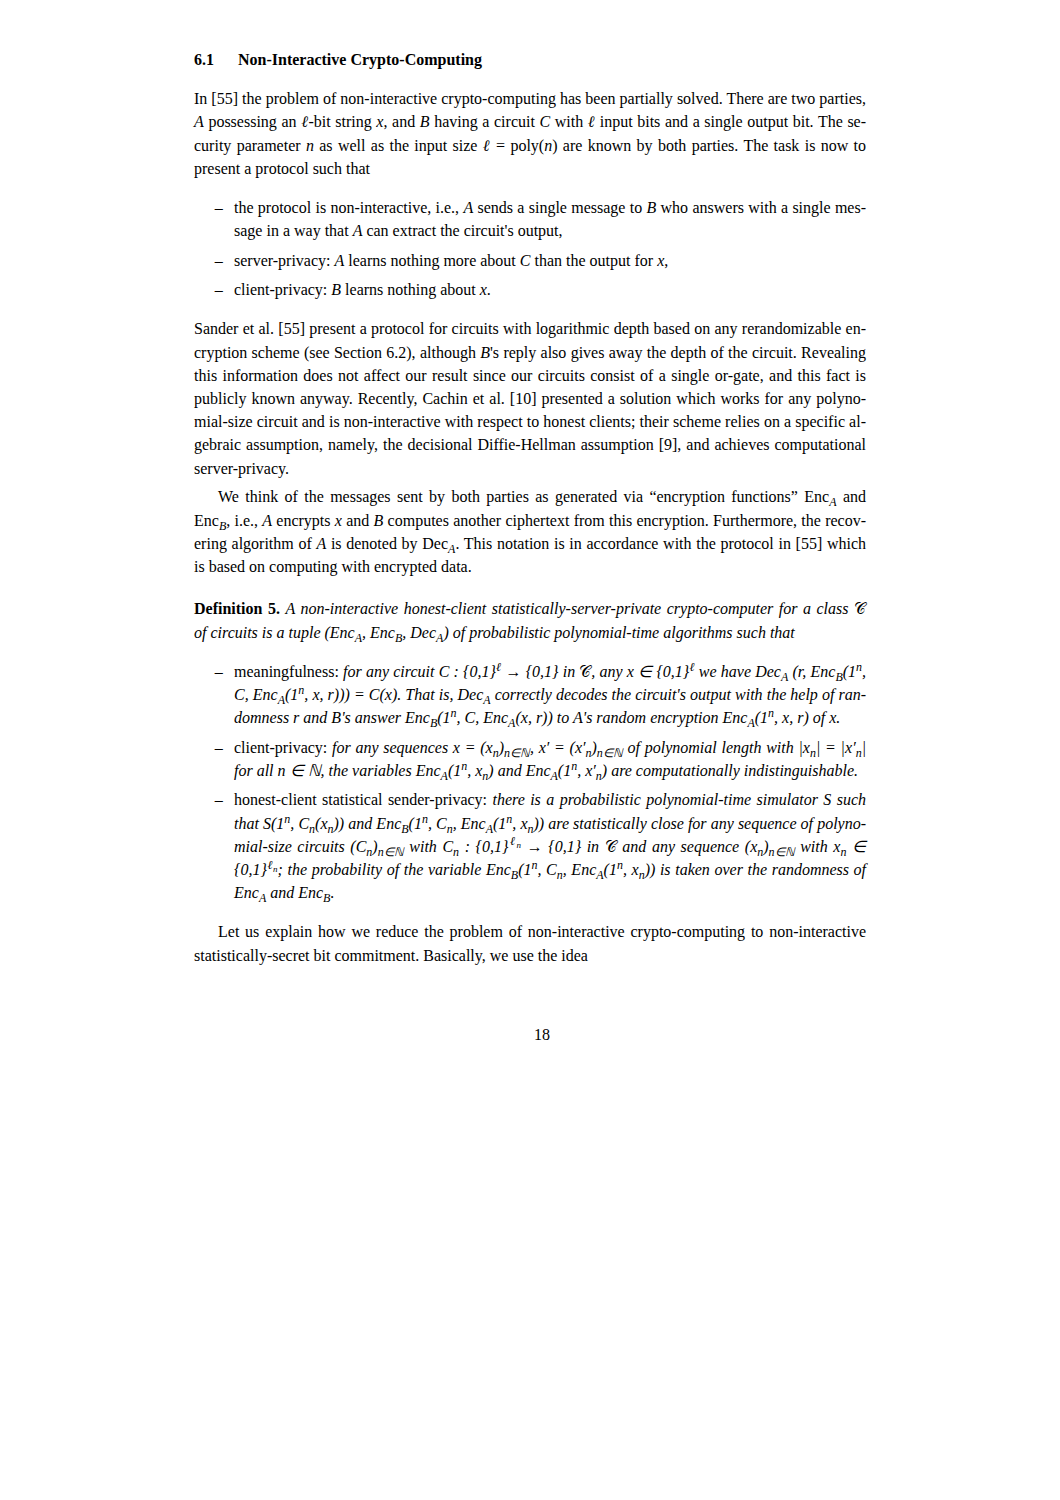6.1 Non-Interactive Crypto-Computing
In [55] the problem of non-interactive crypto-computing has been partially solved. There are two parties, A possessing an ℓ-bit string x, and B having a circuit C with ℓ input bits and a single output bit. The security parameter n as well as the input size ℓ = poly(n) are known by both parties. The task is now to present a protocol such that
the protocol is non-interactive, i.e., A sends a single message to B who answers with a single message in a way that A can extract the circuit's output,
server-privacy: A learns nothing more about C than the output for x,
client-privacy: B learns nothing about x.
Sander et al. [55] present a protocol for circuits with logarithmic depth based on any rerandomizable encryption scheme (see Section 6.2), although B's reply also gives away the depth of the circuit. Revealing this information does not affect our result since our circuits consist of a single or-gate, and this fact is publicly known anyway. Recently, Cachin et al. [10] presented a solution which works for any polynomial-size circuit and is non-interactive with respect to honest clients; their scheme relies on a specific algebraic assumption, namely, the decisional Diffie-Hellman assumption [9], and achieves computational server-privacy.
We think of the messages sent by both parties as generated via “encryption functions” EncA and EncB, i.e., A encrypts x and B computes another ciphertext from this encryption. Furthermore, the recovering algorithm of A is denoted by DecA. This notation is in accordance with the protocol in [55] which is based on computing with encrypted data.
Definition 5. A non-interactive honest-client statistically-server-private crypto-computer for a class 𝒞 of circuits is a tuple (EncA, EncB, DecA) of probabilistic polynomial-time algorithms such that
meaningfulness: for any circuit C : {0,1}ℓ → {0,1} in 𝒞, any x ∈ {0,1}ℓ we have DecA (r, EncB(1n, C, EncA(1n, x, r))) = C(x). That is, DecA correctly decodes the circuit's output with the help of randomness r and B's answer EncB(1n, C, EncA(x, r)) to A's random encryption EncA(1n, x, r) of x.
client-privacy: for any sequences x = (xn)n∈ℕ, x′ = (x′n)n∈ℕ of polynomial length with |xn| = |x′n| for all n ∈ ℕ, the variables EncA(1n, xn) and EncA(1n, x′n) are computationally indistinguishable.
honest-client statistical sender-privacy: there is a probabilistic polynomial-time simulator S such that S(1n, Cn(xn)) and EncB(1n, Cn, EncA(1n, xn)) are statistically close for any sequence of polynomial-size circuits (Cn)n∈ℕ with Cn : {0,1}ℓn → {0,1} in 𝒞 and any sequence (xn)n∈ℕ with xn ∈ {0,1}ℓn; the probability of the variable EncB(1n, Cn, EncA(1n, xn)) is taken over the randomness of EncA and EncB.
Let us explain how we reduce the problem of non-interactive crypto-computing to non-interactive statistically-secret bit commitment. Basically, we use the idea
18